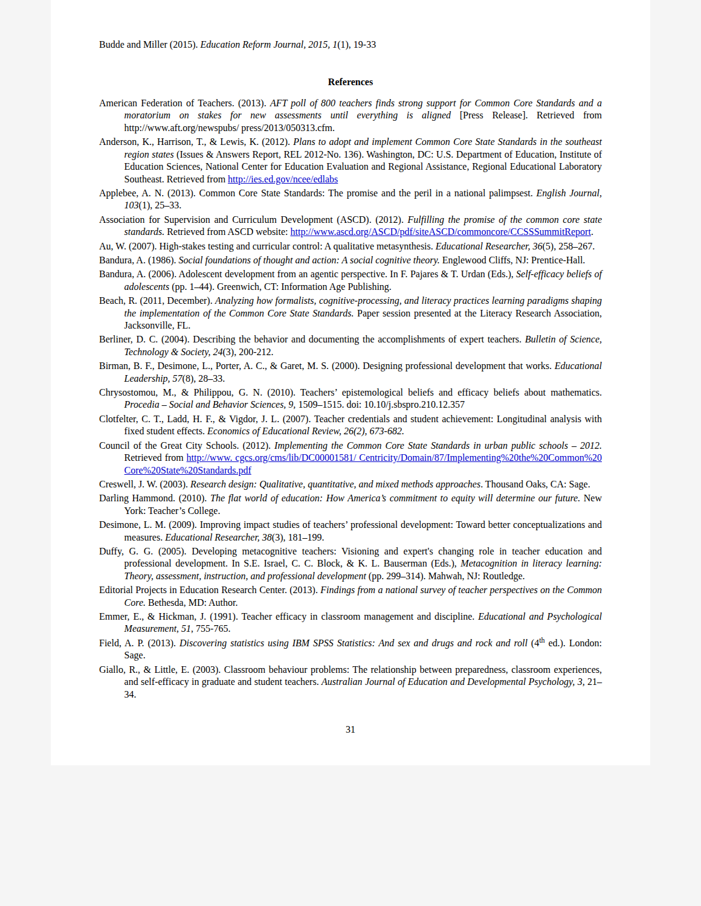Budde and Miller (2015). Education Reform Journal, 2015, 1(1), 19-33
References
American Federation of Teachers. (2013). AFT poll of 800 teachers finds strong support for Common Core Standards and a moratorium on stakes for new assessments until everything is aligned [Press Release]. Retrieved from http://www.aft.org/newspubs/ press/2013/050313.cfm.
Anderson, K., Harrison, T., & Lewis, K. (2012). Plans to adopt and implement Common Core State Standards in the southeast region states (Issues & Answers Report, REL 2012-No. 136). Washington, DC: U.S. Department of Education, Institute of Education Sciences, National Center for Education Evaluation and Regional Assistance, Regional Educational Laboratory Southeast. Retrieved from http://ies.ed.gov/ncee/edlabs
Applebee, A. N. (2013). Common Core State Standards: The promise and the peril in a national palimpsest. English Journal, 103(1), 25–33.
Association for Supervision and Curriculum Development (ASCD). (2012). Fulfilling the promise of the common core state standards. Retrieved from ASCD website: http://www.ascd.org/ASCD/pdf/siteASCD/commoncore/CCSSSummitReport.
Au, W. (2007). High-stakes testing and curricular control: A qualitative metasynthesis. Educational Researcher, 36(5), 258–267.
Bandura, A. (1986). Social foundations of thought and action: A social cognitive theory. Englewood Cliffs, NJ: Prentice-Hall.
Bandura, A. (2006). Adolescent development from an agentic perspective. In F. Pajares & T. Urdan (Eds.), Self-efficacy beliefs of adolescents (pp. 1–44). Greenwich, CT: Information Age Publishing.
Beach, R. (2011, December). Analyzing how formalists, cognitive-processing, and literacy practices learning paradigms shaping the implementation of the Common Core State Standards. Paper session presented at the Literacy Research Association, Jacksonville, FL.
Berliner, D. C. (2004). Describing the behavior and documenting the accomplishments of expert teachers. Bulletin of Science, Technology & Society, 24(3), 200-212.
Birman, B. F., Desimone, L., Porter, A. C., & Garet, M. S. (2000). Designing professional development that works. Educational Leadership, 57(8), 28–33.
Chrysostomou, M., & Philippou, G. N. (2010). Teachers’ epistemological beliefs and efficacy beliefs about mathematics. Procedia – Social and Behavior Sciences, 9, 1509–1515. doi: 10.10/j.sbspro.210.12.357
Clotfelter, C. T., Ladd, H. F., & Vigdor, J. L. (2007). Teacher credentials and student achievement: Longitudinal analysis with fixed student effects. Economics of Educational Review, 26(2), 673-682.
Council of the Great City Schools. (2012). Implementing the Common Core State Standards in urban public schools – 2012. Retrieved from http://www. cgcs.org/cms/lib/DC00001581/ Centricity/Domain/87/Implementing%20the%20Common%20Core%20State%20Standards.pdf
Creswell, J. W. (2003). Research design: Qualitative, quantitative, and mixed methods approaches. Thousand Oaks, CA: Sage.
Darling Hammond. (2010). The flat world of education: How America’s commitment to equity will determine our future. New York: Teacher’s College.
Desimone, L. M. (2009). Improving impact studies of teachers’ professional development: Toward better conceptualizations and measures. Educational Researcher, 38(3), 181–199.
Duffy, G. G. (2005). Developing metacognitive teachers: Visioning and expert's changing role in teacher education and professional development. In S.E. Israel, C. C. Block, & K. L. Bauserman (Eds.), Metacognition in literacy learning: Theory, assessment, instruction, and professional development (pp. 299–314). Mahwah, NJ: Routledge.
Editorial Projects in Education Research Center. (2013). Findings from a national survey of teacher perspectives on the Common Core. Bethesda, MD: Author.
Emmer, E., & Hickman, J. (1991). Teacher efficacy in classroom management and discipline. Educational and Psychological Measurement, 51, 755-765.
Field, A. P. (2013). Discovering statistics using IBM SPSS Statistics: And sex and drugs and rock and roll (4th ed.). London: Sage.
Giallo, R., & Little, E. (2003). Classroom behaviour problems: The relationship between preparedness, classroom experiences, and self-efficacy in graduate and student teachers. Australian Journal of Education and Developmental Psychology, 3, 21–34.
31